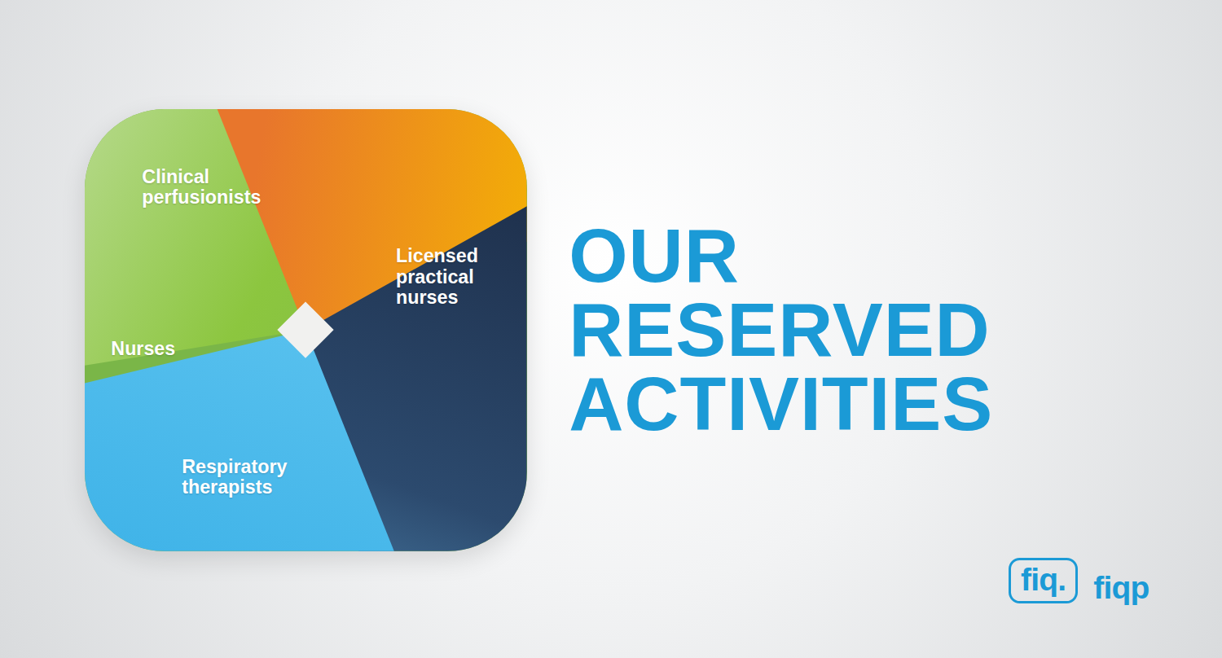Clinical
perfusionists Licensed
practical
nurses Nurses Respiratory
therapists
Our
Reserved
Activities
fiq. fiqp